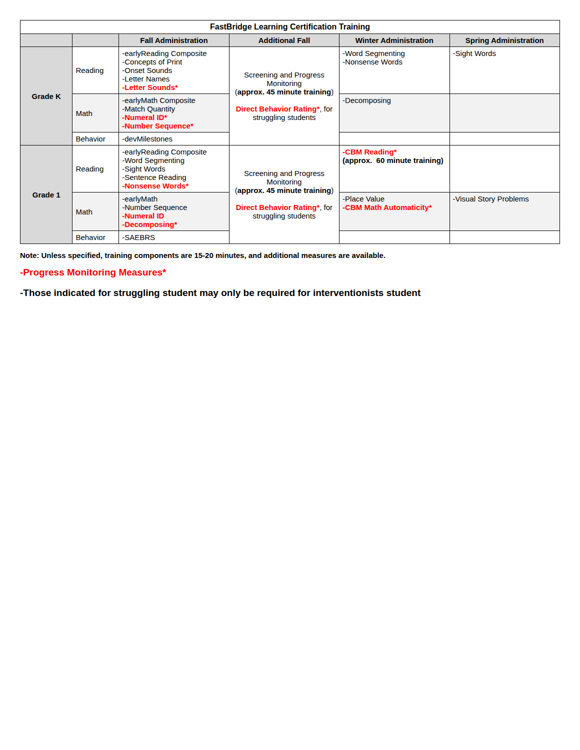| FastBridge Learning Certification Training |
| --- |
| | | Fall Administration | Additional Fall | Winter Administration | Spring Administration |
| Grade K | Reading | -earlyReading Composite -Concepts of Print -Onset Sounds -Letter Names -Letter Sounds* | Screening and Progress Monitoring ( approx. 45 minute training ) Direct Behavior Rating* , for struggling students | -Word Segmenting -Nonsense Words | -Sight Words |
| Math | -earlyMath Composite -Match Quantity -Numeral ID* -Number Sequence* | -Decomposing | |
| Behavior | -devMilestones | | |
| Grade 1 | Reading | -earlyReading Composite -Word Segmenting -Sight Words -Sentence Reading -Nonsense Words* | Screening and Progress Monitoring ( approx. 45 minute training ) Direct Behavior Rating* , for struggling students | -CBM Reading* (approx. 60 minute training) | |
| Math | -earlyMath -Number Sequence -Numeral ID -Decomposing* | -Place Value -CBM Math Automaticity* | -Visual Story Problems |
| Behavior | -SAEBRS | | |
Note: Unless specified, training components are 15-20 minutes, and additional measures are available.
-Progress Monitoring Measures*
-Those indicated for struggling student may only be required for interventionists student